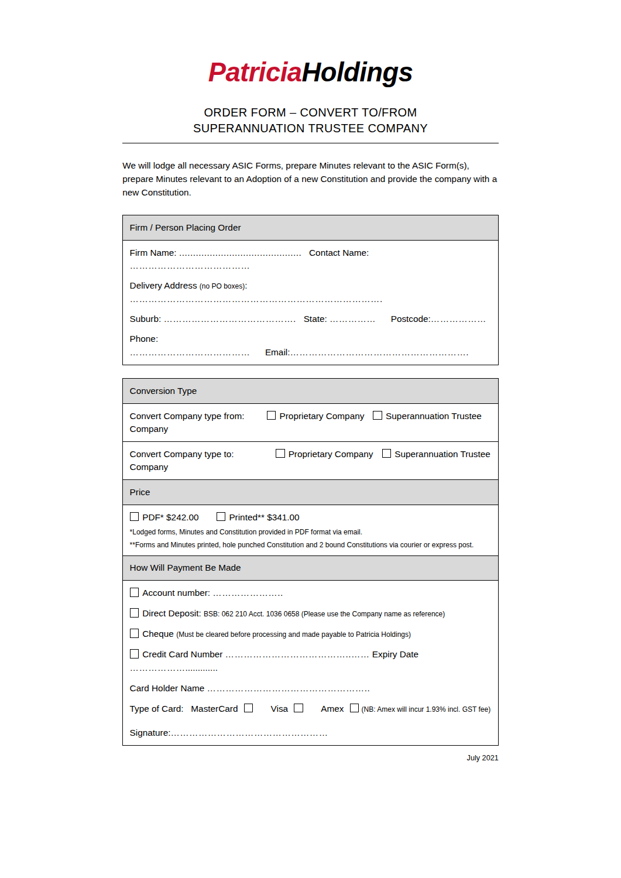Patricia Holdings
ORDER FORM – CONVERT TO/FROM
SUPERANNUATION TRUSTEE COMPANY
We will lodge all necessary ASIC Forms, prepare Minutes relevant to the ASIC Form(s), prepare Minutes relevant to an Adoption of a new Constitution and provide the company with a new Constitution.
| Firm / Person Placing Order |
| --- |
| Firm Name: ............................................ Contact Name: ………………………………… Delivery Address (no PO boxes) : ………………………………………………………………………. Suburb: ……………………………………. State: …………… Postcode: ……………… Phone: ………………………………… Email: ………………………………………………… . |
| Conversion Type |
| --- |
| Convert Company type from: Proprietary Company Superannuation Trustee Company |
| Convert Company type to: Proprietary Company Superannuation Trustee Company |
| Price |
| PDF* $242.00 Printed** $341.00 *Lodged forms, Minutes and Constitution provided in PDF format via email. **Forms and Minutes printed, hole punched Constitution and 2 bound Constitutions via courier or express post. |
| How Will Payment Be Made |
| Account number: ………………….. Direct Deposit: BSB: 062 210 Acct. 1036 0658 (Please use the Company name as reference) Cheque (Must be cleared before processing and made payable to Patricia Holdings) Credit Card Number …………………………………..…… Expiry Date ……………… ............. Card Holder Name …………………………………………….. Type of Card: MasterCard Visa Amex (NB: Amex will incur 1.93% incl. GST fee) Signature: …………………………………………… |
July 2021